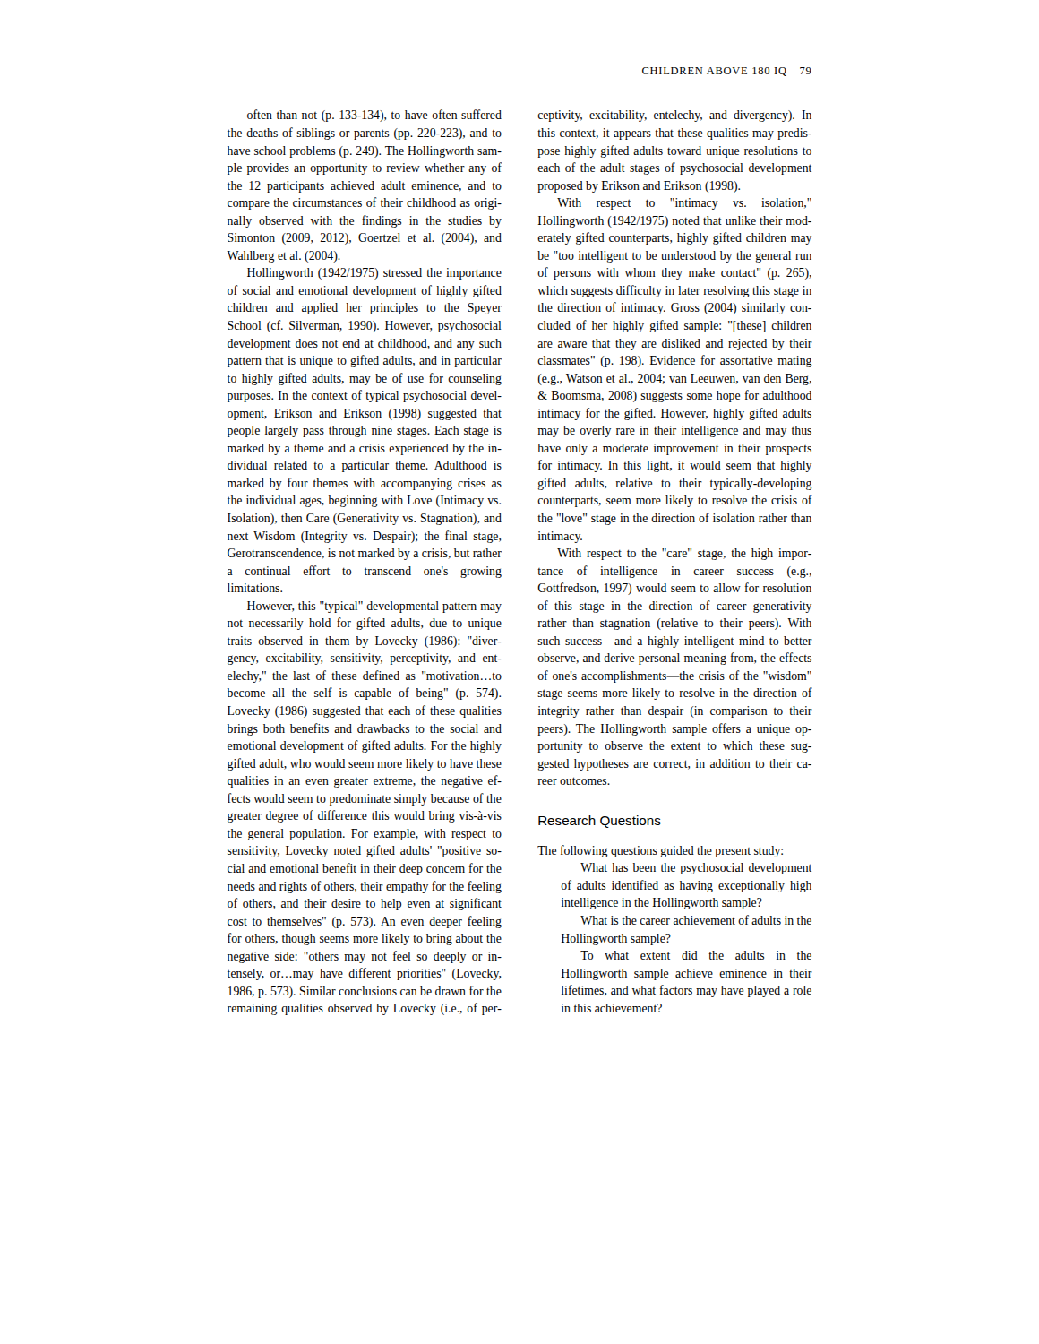Children Above 180 IQ 79
often than not (p. 133-134), to have often suffered the deaths of siblings or parents (pp. 220-223), and to have school problems (p. 249). The Hollingworth sample provides an opportunity to review whether any of the 12 participants achieved adult eminence, and to compare the circumstances of their childhood as originally observed with the findings in the studies by Simonton (2009, 2012), Goertzel et al. (2004), and Wahlberg et al. (2004).
Hollingworth (1942/1975) stressed the importance of social and emotional development of highly gifted children and applied her principles to the Speyer School (cf. Silverman, 1990). However, psychosocial development does not end at childhood, and any such pattern that is unique to gifted adults, and in particular to highly gifted adults, may be of use for counseling purposes. In the context of typical psychosocial development, Erikson and Erikson (1998) suggested that people largely pass through nine stages. Each stage is marked by a theme and a crisis experienced by the individual related to a particular theme. Adulthood is marked by four themes with accompanying crises as the individual ages, beginning with Love (Intimacy vs. Isolation), then Care (Generativity vs. Stagnation), and next Wisdom (Integrity vs. Despair); the final stage, Gerotranscendence, is not marked by a crisis, but rather a continual effort to transcend one's growing limitations.
However, this "typical" developmental pattern may not necessarily hold for gifted adults, due to unique traits observed in them by Lovecky (1986): "divergency, excitability, sensitivity, perceptivity, and entelechy," the last of these defined as "motivation…to become all the self is capable of being" (p. 574). Lovecky (1986) suggested that each of these qualities brings both benefits and drawbacks to the social and emotional development of gifted adults. For the highly gifted adult, who would seem more likely to have these qualities in an even greater extreme, the negative effects would seem to predominate simply because of the greater degree of difference this would bring vis-à-vis the general population. For example, with respect to sensitivity, Lovecky noted gifted adults' "positive social and emotional benefit in their deep concern for the needs and rights of others, their empathy for the feeling of others, and their desire to help even at significant cost to themselves" (p. 573). An even deeper feeling for others, though seems more likely to bring about the negative side: "others may not feel so deeply or intensely, or…may have different priorities" (Lovecky, 1986, p. 573). Similar conclusions can be drawn for the remaining qualities observed by Lovecky (i.e., of perceptivity, excitability, entelechy, and divergency). In this context, it appears that these qualities may predispose highly gifted adults toward unique resolutions to each of the adult stages of psychosocial development proposed by Erikson and Erikson (1998).
With respect to "intimacy vs. isolation," Hollingworth (1942/1975) noted that unlike their moderately gifted counterparts, highly gifted children may be "too intelligent to be understood by the general run of persons with whom they make contact" (p. 265), which suggests difficulty in later resolving this stage in the direction of intimacy. Gross (2004) similarly concluded of her highly gifted sample: "[these] children are aware that they are disliked and rejected by their classmates" (p. 198). Evidence for assortative mating (e.g., Watson et al., 2004; van Leeuwen, van den Berg, & Boomsma, 2008) suggests some hope for adulthood intimacy for the gifted. However, highly gifted adults may be overly rare in their intelligence and may thus have only a moderate improvement in their prospects for intimacy. In this light, it would seem that highly gifted adults, relative to their typically-developing counterparts, seem more likely to resolve the crisis of the "love" stage in the direction of isolation rather than intimacy.
With respect to the "care" stage, the high importance of intelligence in career success (e.g., Gottfredson, 1997) would seem to allow for resolution of this stage in the direction of career generativity rather than stagnation (relative to their peers). With such success—and a highly intelligent mind to better observe, and derive personal meaning from, the effects of one's accomplishments—the crisis of the "wisdom" stage seems more likely to resolve in the direction of integrity rather than despair (in comparison to their peers). The Hollingworth sample offers a unique opportunity to observe the extent to which these suggested hypotheses are correct, in addition to their career outcomes.
Research Questions
The following questions guided the present study:
What has been the psychosocial development of adults identified as having exceptionally high intelligence in the Hollingworth sample?
What is the career achievement of adults in the Hollingworth sample?
To what extent did the adults in the Hollingworth sample achieve eminence in their lifetimes, and what factors may have played a role in this achievement?